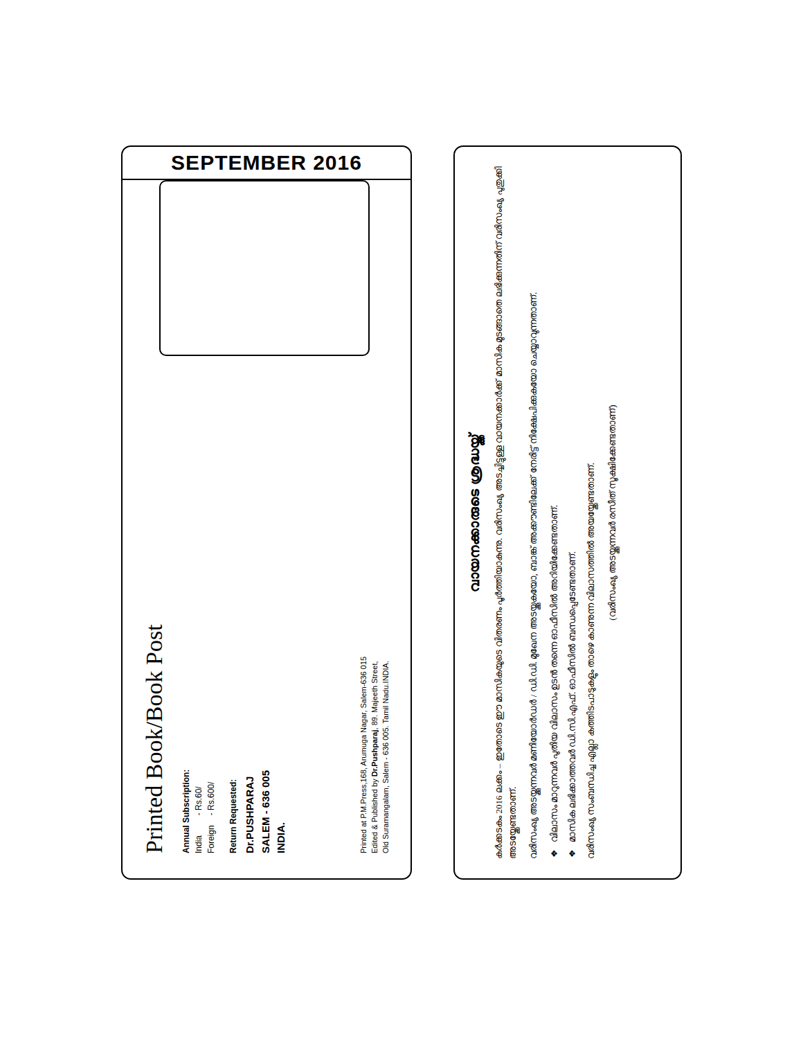വായനക്കാരുടെ ശ്രദ്ധയ്ക്ക്
കർക്കടകം 2016 ലക്കം – ഇതോടെ ഈ മാസികയുടെ വിതരണം പൂർത്തിയാകുന്നു. വരിസംഖ്യ അടച്ചിട്ടുള്ള വായനക്കാർക്ക് മാസിക മുടങ്ങാതെ ലഭിക്കുന്നതിന് വരിസംഖ്യ പുതുക്കി അടയ്ക്കേണ്ടതാണ്.
വരിസംഖ്യ അടയ്ക്കുന്നവർ മണിയോർഡർ / ഡി.ഡി. മുഖേന അടയ്ക്കുകയോ, ബാങ്ക് അക്കൗണ്ടിലേക്ക് നേരിട്ട് നിക്ഷേപിക്കുകയോ ചെയ്യാവുന്നതാണ്.
വിലാസം മാറുന്നവർ പുതിയ വിലാസം ഉടൻ തന്നെ ഓഫീസിൽ അറിയിക്കേണ്ടതാണ്.
മാസിക ലഭിക്കാത്തവർ ഡി.സി.എഫ്. ഓഫീസിൽ ബന്ധപ്പെടേണ്ടതാണ്.
വരിസംഖ്യ സംബന്ധിച്ച എല്ലാ കത്തിടപാടുകളും താഴെ കാണുന്ന വിലാസത്തിൽ അയയ്ക്കേണ്ടതാണ്.
(വരിസംഖ്യ അടയ്ക്കുന്നവർ രസീത് സൂക്ഷിക്കേണ്ടതാണ്)
Printed Book/Book Post
Annual Subscription:
| India | - Rs.60/ |
| Foreign | - Rs.600/ |
Return Requested:
Dr.PUSHPARAJ
SALEM - 636 005
INDIA.
Printed at P.M.Press,168, Arumuga Nagar, Salem-636 015
Edited & Published by Dr.Pushparaj, 89. Majeeth Street,
Old Suramangalam, Salem - 636 005. Tamil Nadu.INDIA.
SEPTEMBER 2016